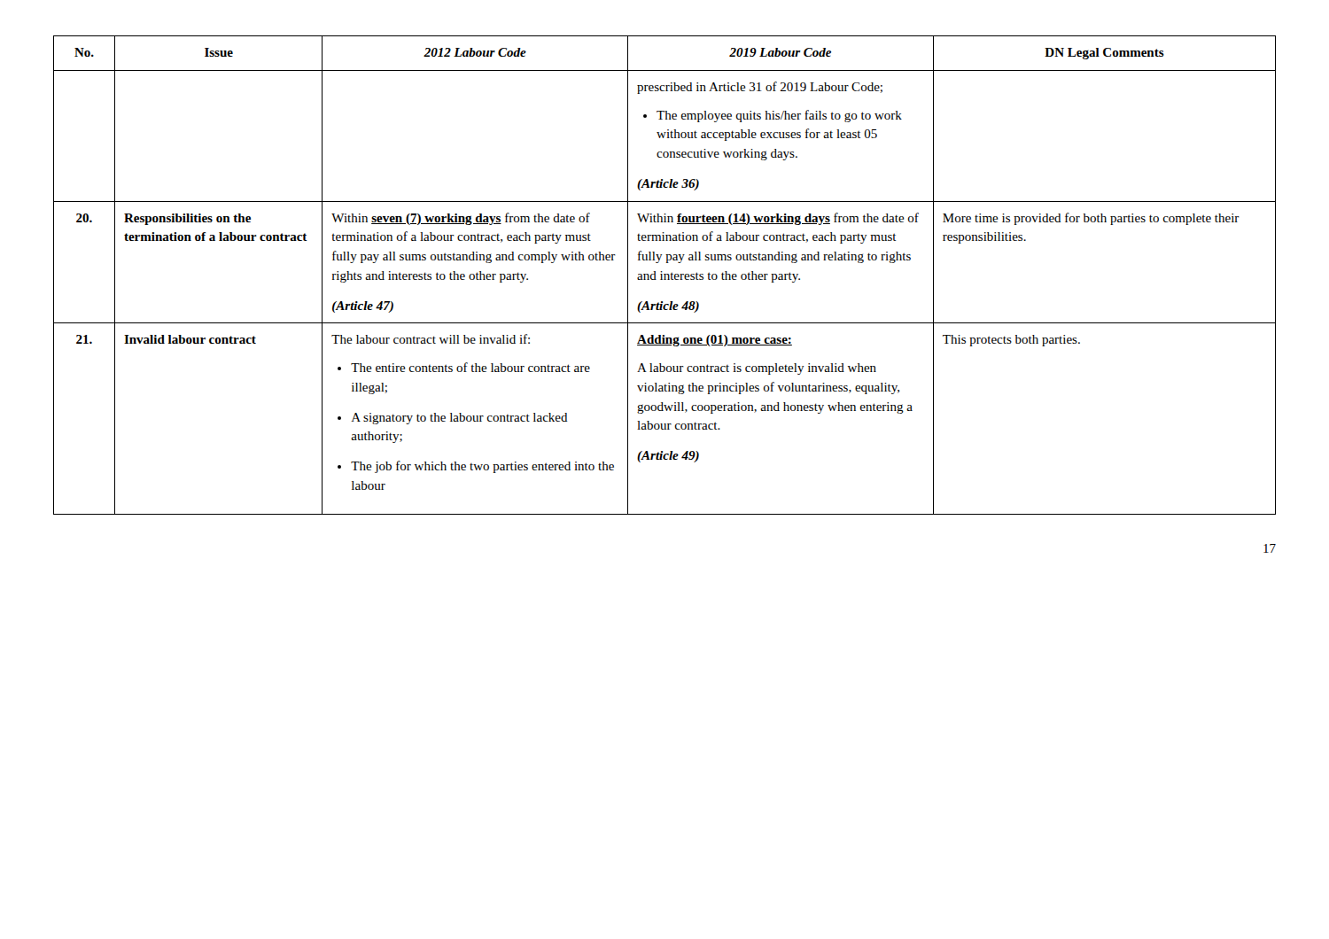| No. | Issue | 2012 Labour Code | 2019 Labour Code | DN Legal Comments |
| --- | --- | --- | --- | --- |
| | | | prescribed in Article 31 of 2019 Labour Code; The employee quits his/her fails to go to work without acceptable excuses for at least 05 consecutive working days. (Article 36) | |
| 20. | Responsibilities on the termination of a labour contract | Within seven (7) working days from the date of termination of a labour contract, each party must fully pay all sums outstanding and comply with other rights and interests to the other party. (Article 47) | Within fourteen (14) working days from the date of termination of a labour contract, each party must fully pay all sums outstanding and relating to rights and interests to the other party. (Article 48) | More time is provided for both parties to complete their responsibilities. |
| 21. | Invalid labour contract | The labour contract will be invalid if: The entire contents of the labour contract are illegal; A signatory to the labour contract lacked authority; The job for which the two parties entered into the labour | Adding one (01) more case: A labour contract is completely invalid when violating the principles of voluntariness, equality, goodwill, cooperation, and honesty when entering a labour contract. (Article 49) | This protects both parties. |
17